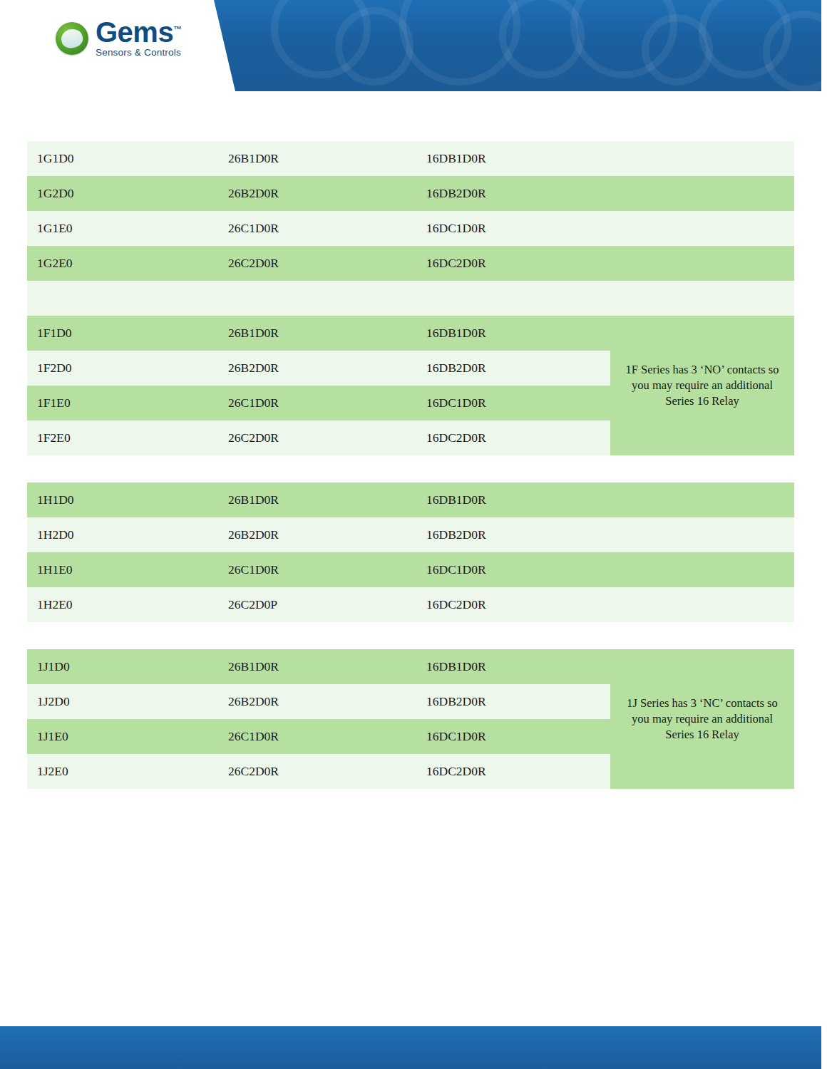Gems™
Sensors & Controls
| 1G1D0 | 26B1D0R | 16DB1D0R | |
| 1G2D0 | 26B2D0R | 16DB2D0R | |
| 1G1E0 | 26C1D0R | 16DC1D0R | |
| 1G2E0 | 26C2D0R | 16DC2D0R | |
| 1F1D0 | 26B1D0R | 16DB1D0R | 1F Series has 3 ‘NO’ contacts so you may require an additional Series 16 Relay |
| 1F2D0 | 26B2D0R | 16DB2D0R |
| 1F1E0 | 26C1D0R | 16DC1D0R |
| 1F2E0 | 26C2D0R | 16DC2D0R |
| 1H1D0 | 26B1D0R | 16DB1D0R | |
| 1H2D0 | 26B2D0R | 16DB2D0R | |
| 1H1E0 | 26C1D0R | 16DC1D0R | |
| 1H2E0 | 26C2D0P | 16DC2D0R | |
| 1J1D0 | 26B1D0R | 16DB1D0R | 1J Series has 3 ‘NC’ contacts so you may require an additional Series 16 Relay |
| 1J2D0 | 26B2D0R | 16DB2D0R |
| 1J1E0 | 26C1D0R | 16DC1D0R |
| 1J2E0 | 26C2D0R | 16DC2D0R |